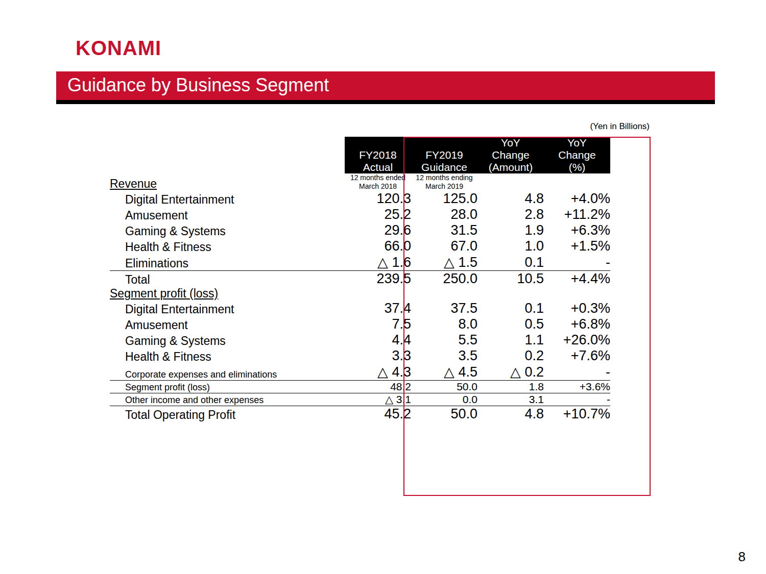KONAMI
Guidance by Business Segment
(Yen in Billions)
| | FY2018 Actual | FY2019 Guidance | YoY Change (Amount) | YoY Change (%) |
| Revenue | 12 months ended March 2018 | 12 months ending March 2019 | | |
| Digital Entertainment | 120.3 | 125.0 | 4.8 | +4.0% |
| Amusement | 25.2 | 28.0 | 2.8 | +11.2% |
| Gaming & Systems | 29.6 | 31.5 | 1.9 | +6.3% |
| Health & Fitness | 66.0 | 67.0 | 1.0 | +1.5% |
| Eliminations | △ 1.6 | △ 1.5 | 0.1 | - |
| Total | 239.5 | 250.0 | 10.5 | +4.4% |
| Segment profit (loss) | | | | |
| Digital Entertainment | 37.4 | 37.5 | 0.1 | +0.3% |
| Amusement | 7.5 | 8.0 | 0.5 | +6.8% |
| Gaming & Systems | 4.4 | 5.5 | 1.1 | +26.0% |
| Health & Fitness | 3.3 | 3.5 | 0.2 | +7.6% |
| Corporate expenses and eliminations | △ 4.3 | △ 4.5 | △ 0.2 | - |
| Segment profit (loss) | 48.2 | 50.0 | 1.8 | +3.6% |
| Other income and other expenses | △ 3.1 | 0.0 | 3.1 | - |
| Total Operating Profit | 45.2 | 50.0 | 4.8 | +10.7% |
8